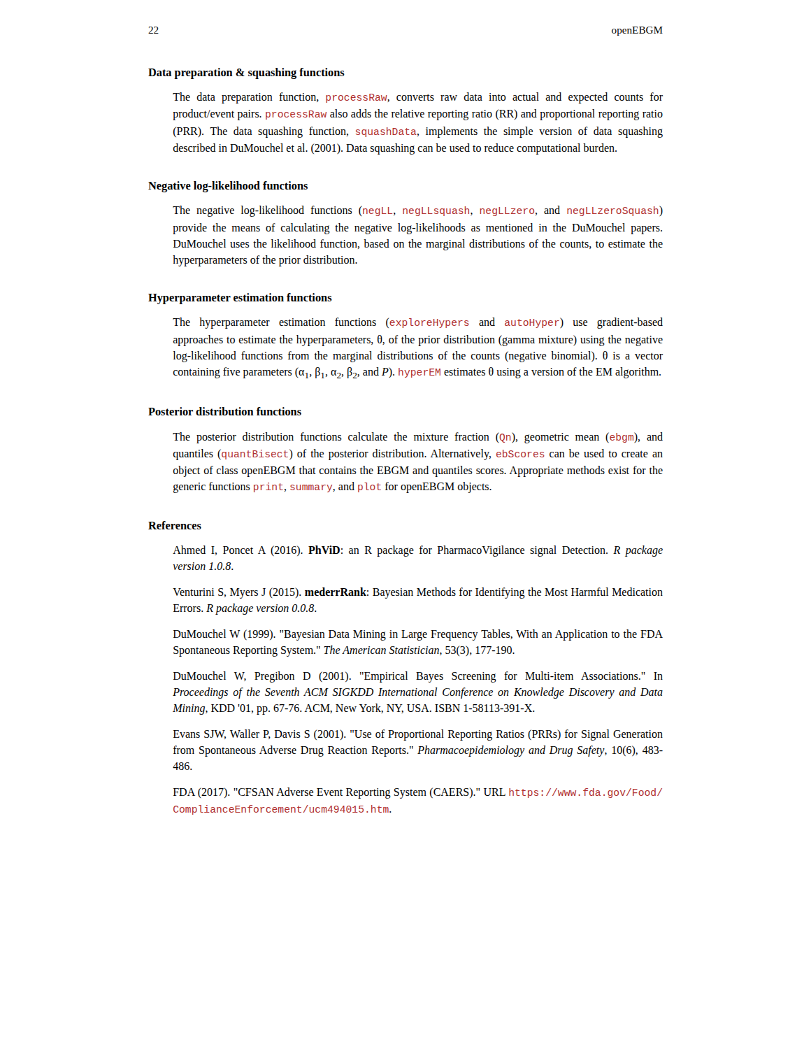22 openEBGM
Data preparation & squashing functions
The data preparation function, processRaw, converts raw data into actual and expected counts for product/event pairs. processRaw also adds the relative reporting ratio (RR) and proportional reporting ratio (PRR). The data squashing function, squashData, implements the simple version of data squashing described in DuMouchel et al. (2001). Data squashing can be used to reduce computational burden.
Negative log-likelihood functions
The negative log-likelihood functions (negLL, negLLsquash, negLLzero, and negLLzeroSquash) provide the means of calculating the negative log-likelihoods as mentioned in the DuMouchel papers. DuMouchel uses the likelihood function, based on the marginal distributions of the counts, to estimate the hyperparameters of the prior distribution.
Hyperparameter estimation functions
The hyperparameter estimation functions (exploreHypers and autoHyper) use gradient-based approaches to estimate the hyperparameters, θ, of the prior distribution (gamma mixture) using the negative log-likelihood functions from the marginal distributions of the counts (negative binomial). θ is a vector containing five parameters (α1, β1, α2, β2, and P). hyperEM estimates θ using a version of the EM algorithm.
Posterior distribution functions
The posterior distribution functions calculate the mixture fraction (Qn), geometric mean (ebgm), and quantiles (quantBisect) of the posterior distribution. Alternatively, ebScores can be used to create an object of class openEBGM that contains the EBGM and quantiles scores. Appropriate methods exist for the generic functions print, summary, and plot for openEBGM objects.
References
Ahmed I, Poncet A (2016). PhViD: an R package for PharmacoVigilance signal Detection. R package version 1.0.8.
Venturini S, Myers J (2015). mederrRank: Bayesian Methods for Identifying the Most Harmful Medication Errors. R package version 0.0.8.
DuMouchel W (1999). "Bayesian Data Mining in Large Frequency Tables, With an Application to the FDA Spontaneous Reporting System." The American Statistician, 53(3), 177-190.
DuMouchel W, Pregibon D (2001). "Empirical Bayes Screening for Multi-item Associations." In Proceedings of the Seventh ACM SIGKDD International Conference on Knowledge Discovery and Data Mining, KDD '01, pp. 67-76. ACM, New York, NY, USA. ISBN 1-58113-391-X.
Evans SJW, Waller P, Davis S (2001). "Use of Proportional Reporting Ratios (PRRs) for Signal Generation from Spontaneous Adverse Drug Reaction Reports." Pharmacoepidemiology and Drug Safety, 10(6), 483-486.
FDA (2017). "CFSAN Adverse Event Reporting System (CAERS)." URL https://www.fda.gov/Food/ComplianceEnforcement/ucm494015.htm.